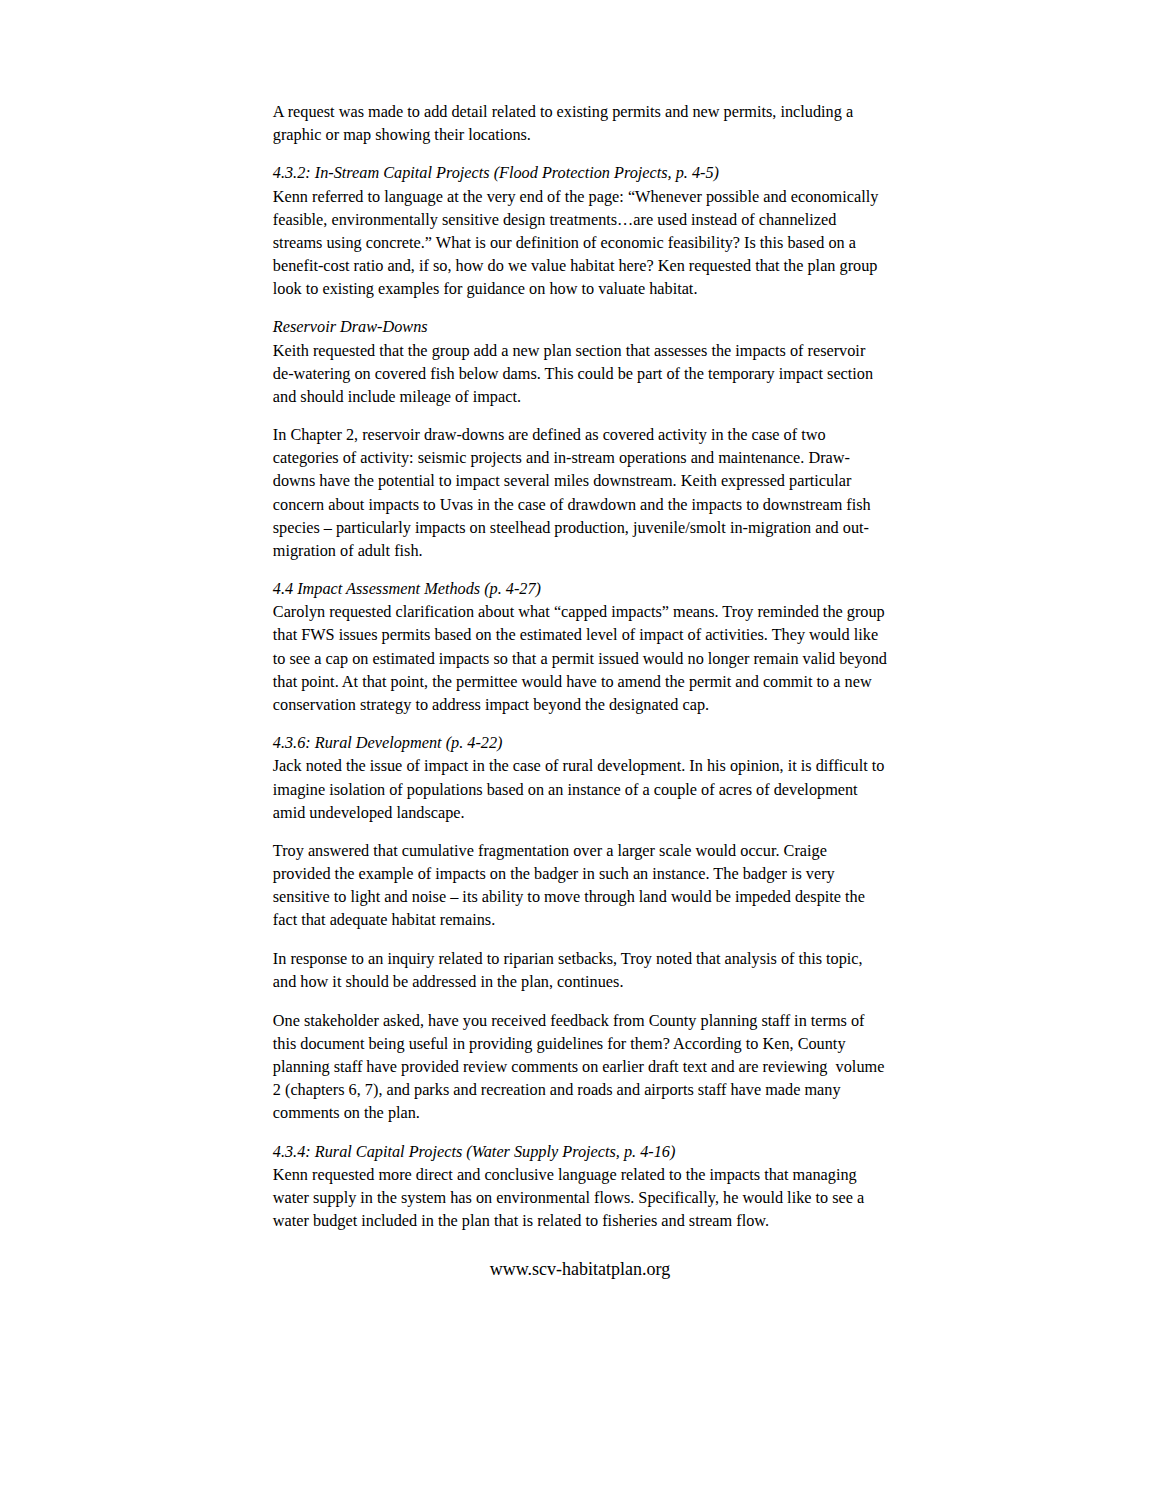A request was made to add detail related to existing permits and new permits, including a graphic or map showing their locations.
4.3.2: In-Stream Capital Projects (Flood Protection Projects, p. 4-5)
Kenn referred to language at the very end of the page: “Whenever possible and economically feasible, environmentally sensitive design treatments…are used instead of channelized streams using concrete.” What is our definition of economic feasibility? Is this based on a benefit-cost ratio and, if so, how do we value habitat here? Ken requested that the plan group look to existing examples for guidance on how to valuate habitat.
Reservoir Draw-Downs
Keith requested that the group add a new plan section that assesses the impacts of reservoir de-watering on covered fish below dams. This could be part of the temporary impact section and should include mileage of impact.
In Chapter 2, reservoir draw-downs are defined as covered activity in the case of two categories of activity: seismic projects and in-stream operations and maintenance. Draw-downs have the potential to impact several miles downstream. Keith expressed particular concern about impacts to Uvas in the case of drawdown and the impacts to downstream fish species – particularly impacts on steelhead production, juvenile/smolt in-migration and out-migration of adult fish.
4.4 Impact Assessment Methods (p. 4-27)
Carolyn requested clarification about what “capped impacts” means. Troy reminded the group that FWS issues permits based on the estimated level of impact of activities. They would like to see a cap on estimated impacts so that a permit issued would no longer remain valid beyond that point. At that point, the permittee would have to amend the permit and commit to a new conservation strategy to address impact beyond the designated cap.
4.3.6: Rural Development (p. 4-22)
Jack noted the issue of impact in the case of rural development. In his opinion, it is difficult to imagine isolation of populations based on an instance of a couple of acres of development amid undeveloped landscape.
Troy answered that cumulative fragmentation over a larger scale would occur. Craige provided the example of impacts on the badger in such an instance. The badger is very sensitive to light and noise – its ability to move through land would be impeded despite the fact that adequate habitat remains.
In response to an inquiry related to riparian setbacks, Troy noted that analysis of this topic, and how it should be addressed in the plan, continues.
One stakeholder asked, have you received feedback from County planning staff in terms of this document being useful in providing guidelines for them? According to Ken, County planning staff have provided review comments on earlier draft text and are reviewing volume 2 (chapters 6, 7), and parks and recreation and roads and airports staff have made many comments on the plan.
4.3.4: Rural Capital Projects (Water Supply Projects, p. 4-16)
Kenn requested more direct and conclusive language related to the impacts that managing water supply in the system has on environmental flows. Specifically, he would like to see a water budget included in the plan that is related to fisheries and stream flow.
www.scv-habitatplan.org